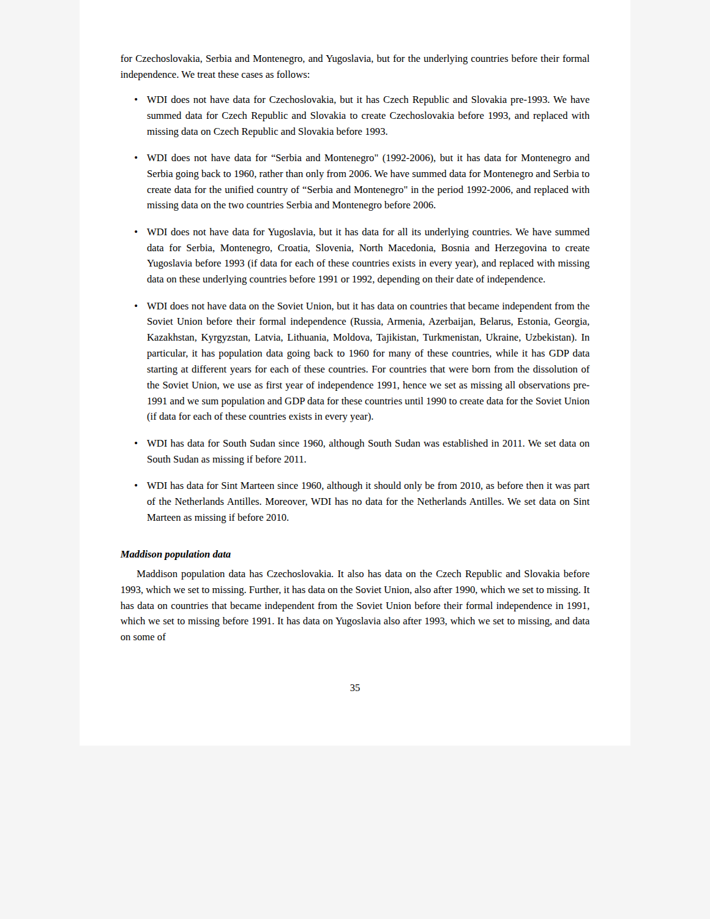for Czechoslovakia, Serbia and Montenegro, and Yugoslavia, but for the underlying countries before their formal independence. We treat these cases as follows:
WDI does not have data for Czechoslovakia, but it has Czech Republic and Slovakia pre-1993. We have summed data for Czech Republic and Slovakia to create Czechoslovakia before 1993, and replaced with missing data on Czech Republic and Slovakia before 1993.
WDI does not have data for “Serbia and Montenegro" (1992-2006), but it has data for Montenegro and Serbia going back to 1960, rather than only from 2006. We have summed data for Montenegro and Serbia to create data for the unified country of “Serbia and Montenegro" in the period 1992-2006, and replaced with missing data on the two countries Serbia and Montenegro before 2006.
WDI does not have data for Yugoslavia, but it has data for all its underlying countries. We have summed data for Serbia, Montenegro, Croatia, Slovenia, North Macedonia, Bosnia and Herzegovina to create Yugoslavia before 1993 (if data for each of these countries exists in every year), and replaced with missing data on these underlying countries before 1991 or 1992, depending on their date of independence.
WDI does not have data on the Soviet Union, but it has data on countries that became independent from the Soviet Union before their formal independence (Russia, Armenia, Azerbaijan, Belarus, Estonia, Georgia, Kazakhstan, Kyrgyzstan, Latvia, Lithuania, Moldova, Tajikistan, Turkmenistan, Ukraine, Uzbekistan). In particular, it has population data going back to 1960 for many of these countries, while it has GDP data starting at different years for each of these countries. For countries that were born from the dissolution of the Soviet Union, we use as first year of independence 1991, hence we set as missing all observations pre-1991 and we sum population and GDP data for these countries until 1990 to create data for the Soviet Union (if data for each of these countries exists in every year).
WDI has data for South Sudan since 1960, although South Sudan was established in 2011. We set data on South Sudan as missing if before 2011.
WDI has data for Sint Marteen since 1960, although it should only be from 2010, as before then it was part of the Netherlands Antilles. Moreover, WDI has no data for the Netherlands Antilles. We set data on Sint Marteen as missing if before 2010.
Maddison population data
Maddison population data has Czechoslovakia. It also has data on the Czech Republic and Slovakia before 1993, which we set to missing. Further, it has data on the Soviet Union, also after 1990, which we set to missing. It has data on countries that became independent from the Soviet Union before their formal independence in 1991, which we set to missing before 1991. It has data on Yugoslavia also after 1993, which we set to missing, and data on some of
35